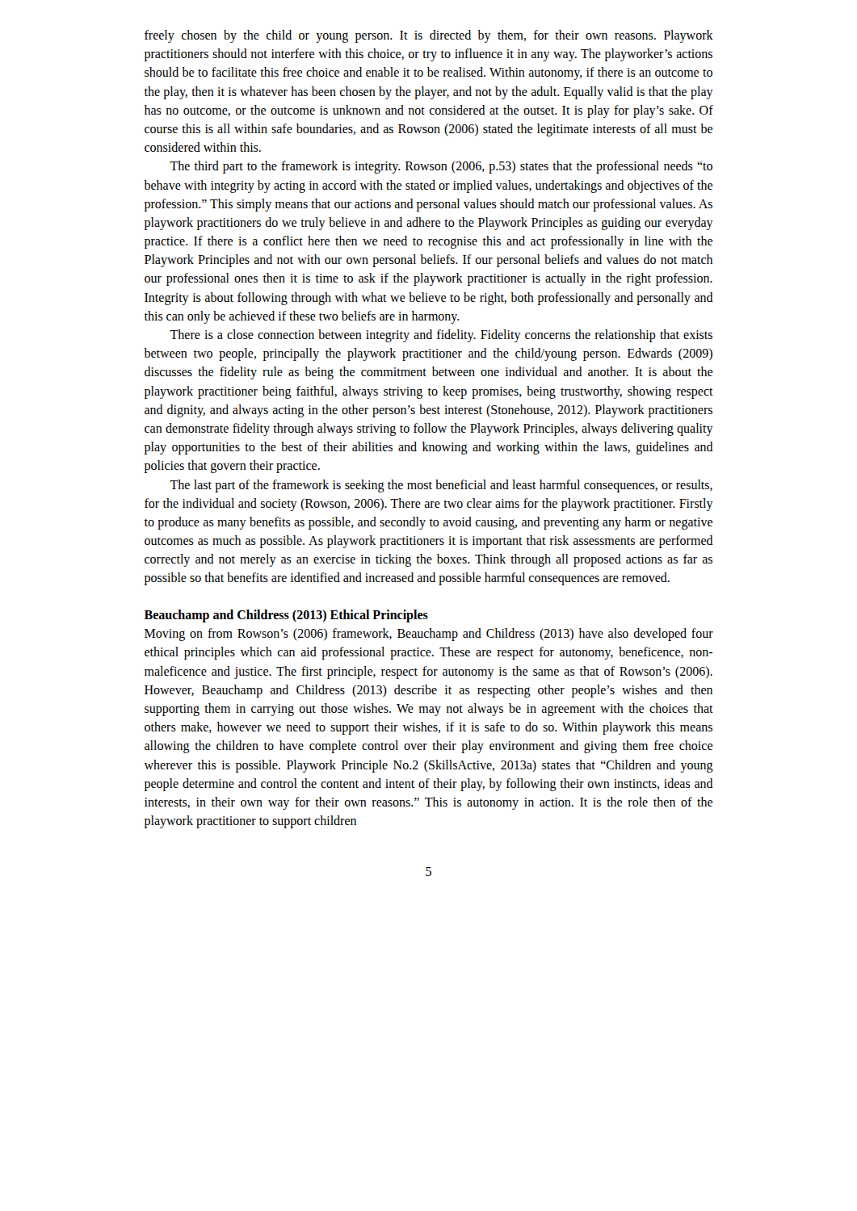freely chosen by the child or young person. It is directed by them, for their own reasons. Playwork practitioners should not interfere with this choice, or try to influence it in any way. The playworker’s actions should be to facilitate this free choice and enable it to be realised. Within autonomy, if there is an outcome to the play, then it is whatever has been chosen by the player, and not by the adult. Equally valid is that the play has no outcome, or the outcome is unknown and not considered at the outset. It is play for play’s sake. Of course this is all within safe boundaries, and as Rowson (2006) stated the legitimate interests of all must be considered within this.
The third part to the framework is integrity. Rowson (2006, p.53) states that the professional needs “to behave with integrity by acting in accord with the stated or implied values, undertakings and objectives of the profession.” This simply means that our actions and personal values should match our professional values. As playwork practitioners do we truly believe in and adhere to the Playwork Principles as guiding our everyday practice. If there is a conflict here then we need to recognise this and act professionally in line with the Playwork Principles and not with our own personal beliefs. If our personal beliefs and values do not match our professional ones then it is time to ask if the playwork practitioner is actually in the right profession. Integrity is about following through with what we believe to be right, both professionally and personally and this can only be achieved if these two beliefs are in harmony.
There is a close connection between integrity and fidelity. Fidelity concerns the relationship that exists between two people, principally the playwork practitioner and the child/young person. Edwards (2009) discusses the fidelity rule as being the commitment between one individual and another. It is about the playwork practitioner being faithful, always striving to keep promises, being trustworthy, showing respect and dignity, and always acting in the other person’s best interest (Stonehouse, 2012). Playwork practitioners can demonstrate fidelity through always striving to follow the Playwork Principles, always delivering quality play opportunities to the best of their abilities and knowing and working within the laws, guidelines and policies that govern their practice.
The last part of the framework is seeking the most beneficial and least harmful consequences, or results, for the individual and society (Rowson, 2006). There are two clear aims for the playwork practitioner. Firstly to produce as many benefits as possible, and secondly to avoid causing, and preventing any harm or negative outcomes as much as possible. As playwork practitioners it is important that risk assessments are performed correctly and not merely as an exercise in ticking the boxes. Think through all proposed actions as far as possible so that benefits are identified and increased and possible harmful consequences are removed.
Beauchamp and Childress (2013) Ethical Principles
Moving on from Rowson’s (2006) framework, Beauchamp and Childress (2013) have also developed four ethical principles which can aid professional practice. These are respect for autonomy, beneficence, non-maleficence and justice. The first principle, respect for autonomy is the same as that of Rowson’s (2006). However, Beauchamp and Childress (2013) describe it as respecting other people’s wishes and then supporting them in carrying out those wishes. We may not always be in agreement with the choices that others make, however we need to support their wishes, if it is safe to do so. Within playwork this means allowing the children to have complete control over their play environment and giving them free choice wherever this is possible. Playwork Principle No.2 (SkillsActive, 2013a) states that “Children and young people determine and control the content and intent of their play, by following their own instincts, ideas and interests, in their own way for their own reasons.” This is autonomy in action. It is the role then of the playwork practitioner to support children
5